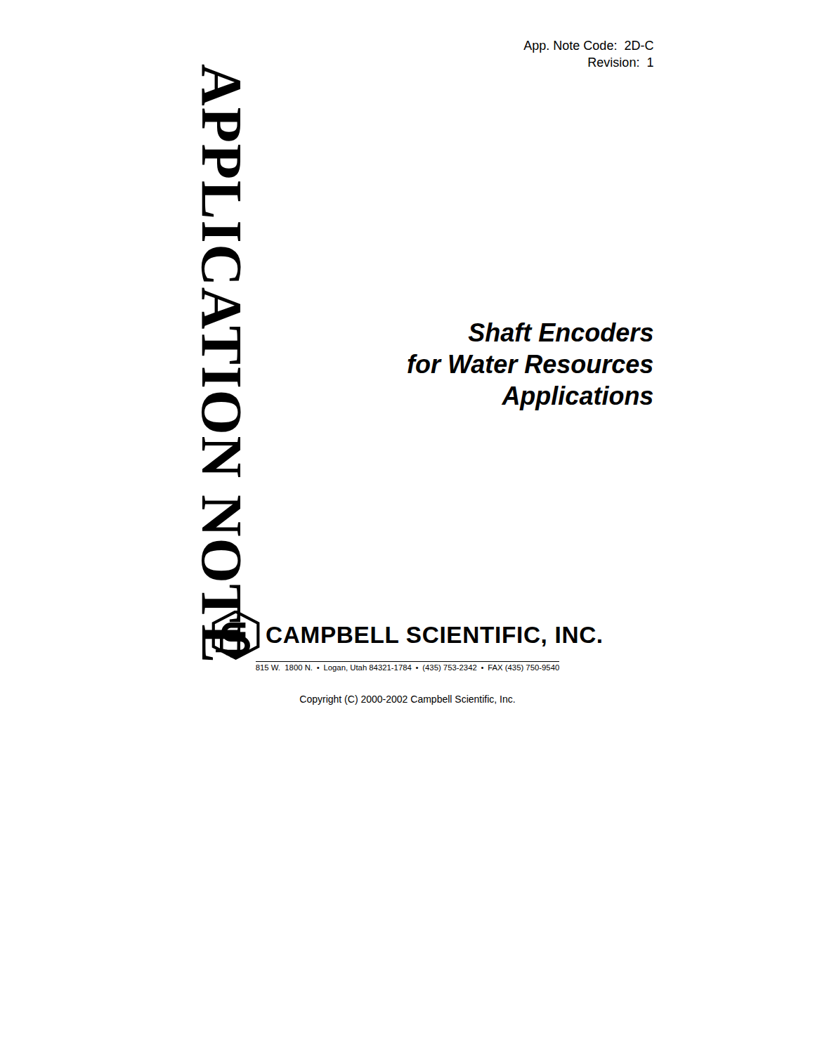App. Note Code: 2D-C
Revision: 1
APPLICATION NOTE
Shaft Encoders
for Water Resources Applications
CAMPBELL SCIENTIFIC, INC.
815 W. 1800 N.•Logan, Utah 84321-1784•(435) 753-2342•FAX (435) 750-9540
Copyright (C) 2000-2002 Campbell Scientific, Inc.